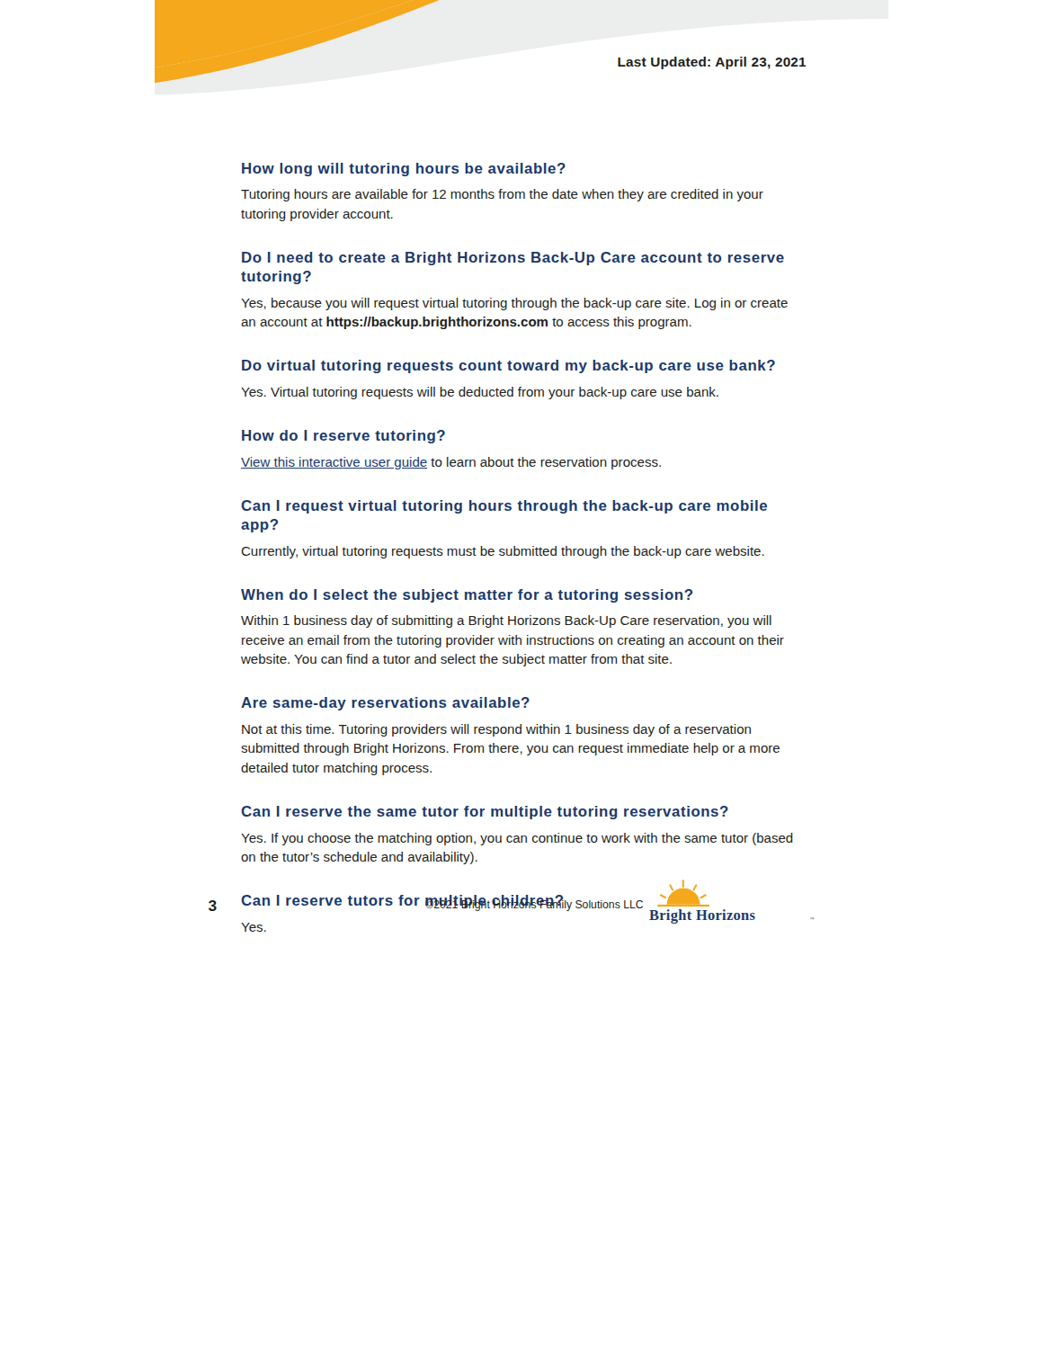Last Updated: April 23, 2021
How long will tutoring hours be available?
Tutoring hours are available for 12 months from the date when they are credited in your tutoring provider account.
Do I need to create a Bright Horizons Back-Up Care account to reserve tutoring?
Yes, because you will request virtual tutoring through the back-up care site. Log in or create an account at https://backup.brighthorizons.com to access this program.
Do virtual tutoring requests count toward my back-up care use bank?
Yes. Virtual tutoring requests will be deducted from your back-up care use bank.
How do I reserve tutoring?
View this interactive user guide to learn about the reservation process.
Can I request virtual tutoring hours through the back-up care mobile app?
Currently, virtual tutoring requests must be submitted through the back-up care website.
When do I select the subject matter for a tutoring session?
Within 1 business day of submitting a Bright Horizons Back-Up Care reservation, you will receive an email from the tutoring provider with instructions on creating an account on their website. You can find a tutor and select the subject matter from that site.
Are same-day reservations available?
Not at this time. Tutoring providers will respond within 1 business day of a reservation submitted through Bright Horizons. From there, you can request immediate help or a more detailed tutor matching process.
Can I reserve the same tutor for multiple tutoring reservations?
Yes. If you choose the matching option, you can continue to work with the same tutor (based on the tutor’s schedule and availability).
Can I reserve tutors for multiple children?
Yes.
3
©2021 Bright Horizons Family Solutions LLC
Bright Horizons ™